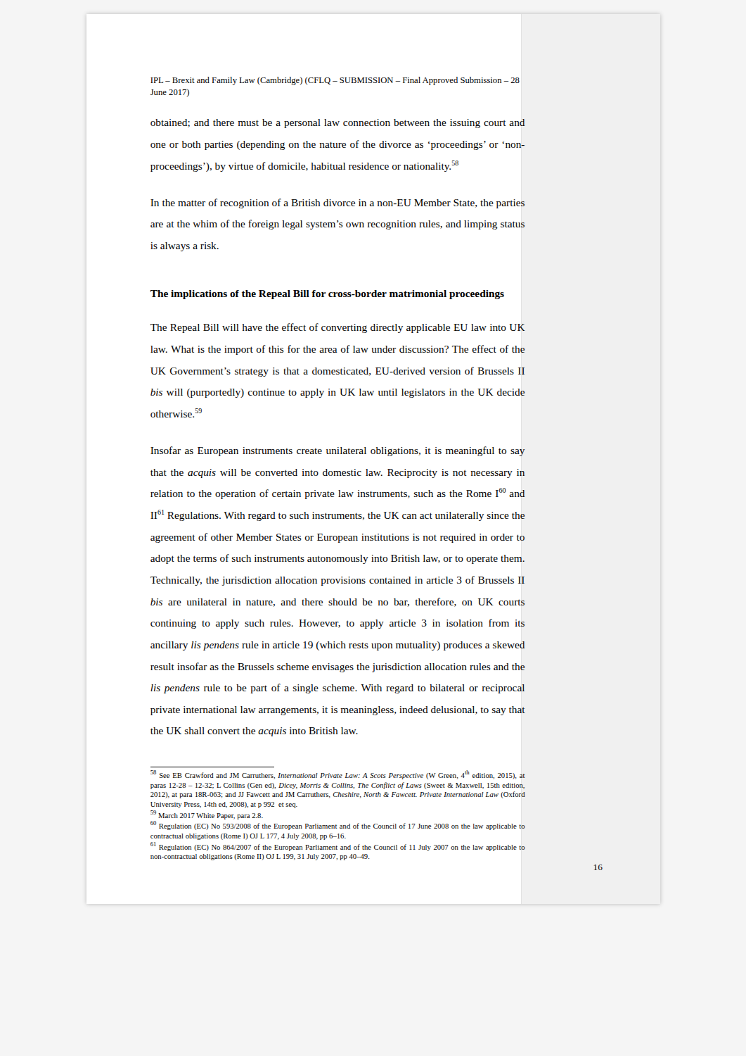IPL – Brexit and Family Law (Cambridge) (CFLQ – SUBMISSION – Final Approved Submission – 28 June 2017)
obtained; and there must be a personal law connection between the issuing court and one or both parties (depending on the nature of the divorce as ‘proceedings’ or ‘non-proceedings’), by virtue of domicile, habitual residence or nationality.58
In the matter of recognition of a British divorce in a non-EU Member State, the parties are at the whim of the foreign legal system’s own recognition rules, and limping status is always a risk.
The implications of the Repeal Bill for cross-border matrimonial proceedings
The Repeal Bill will have the effect of converting directly applicable EU law into UK law. What is the import of this for the area of law under discussion? The effect of the UK Government’s strategy is that a domesticated, EU-derived version of Brussels II bis will (purportedly) continue to apply in UK law until legislators in the UK decide otherwise.59
Insofar as European instruments create unilateral obligations, it is meaningful to say that the acquis will be converted into domestic law. Reciprocity is not necessary in relation to the operation of certain private law instruments, such as the Rome I60 and II61 Regulations. With regard to such instruments, the UK can act unilaterally since the agreement of other Member States or European institutions is not required in order to adopt the terms of such instruments autonomously into British law, or to operate them. Technically, the jurisdiction allocation provisions contained in article 3 of Brussels II bis are unilateral in nature, and there should be no bar, therefore, on UK courts continuing to apply such rules. However, to apply article 3 in isolation from its ancillary lis pendens rule in article 19 (which rests upon mutuality) produces a skewed result insofar as the Brussels scheme envisages the jurisdiction allocation rules and the lis pendens rule to be part of a single scheme. With regard to bilateral or reciprocal private international law arrangements, it is meaningless, indeed delusional, to say that the UK shall convert the acquis into British law.
58 See EB Crawford and JM Carruthers, International Private Law: A Scots Perspective (W Green, 4th edition, 2015), at paras 12-28 – 12-32; L Collins (Gen ed), Dicey, Morris & Collins, The Conflict of Laws (Sweet & Maxwell, 15th edition, 2012), at para 18R-063; and JJ Fawcett and JM Carruthers, Cheshire, North & Fawcett. Private International Law (Oxford University Press, 14th ed, 2008), at p 992 et seq.
59 March 2017 White Paper, para 2.8.
60 Regulation (EC) No 593/2008 of the European Parliament and of the Council of 17 June 2008 on the law applicable to contractual obligations (Rome I) OJ L 177, 4 July 2008, pp 6–16.
61 Regulation (EC) No 864/2007 of the European Parliament and of the Council of 11 July 2007 on the law applicable to non-contractual obligations (Rome II) OJ L 199, 31 July 2007, pp 40–49.
16